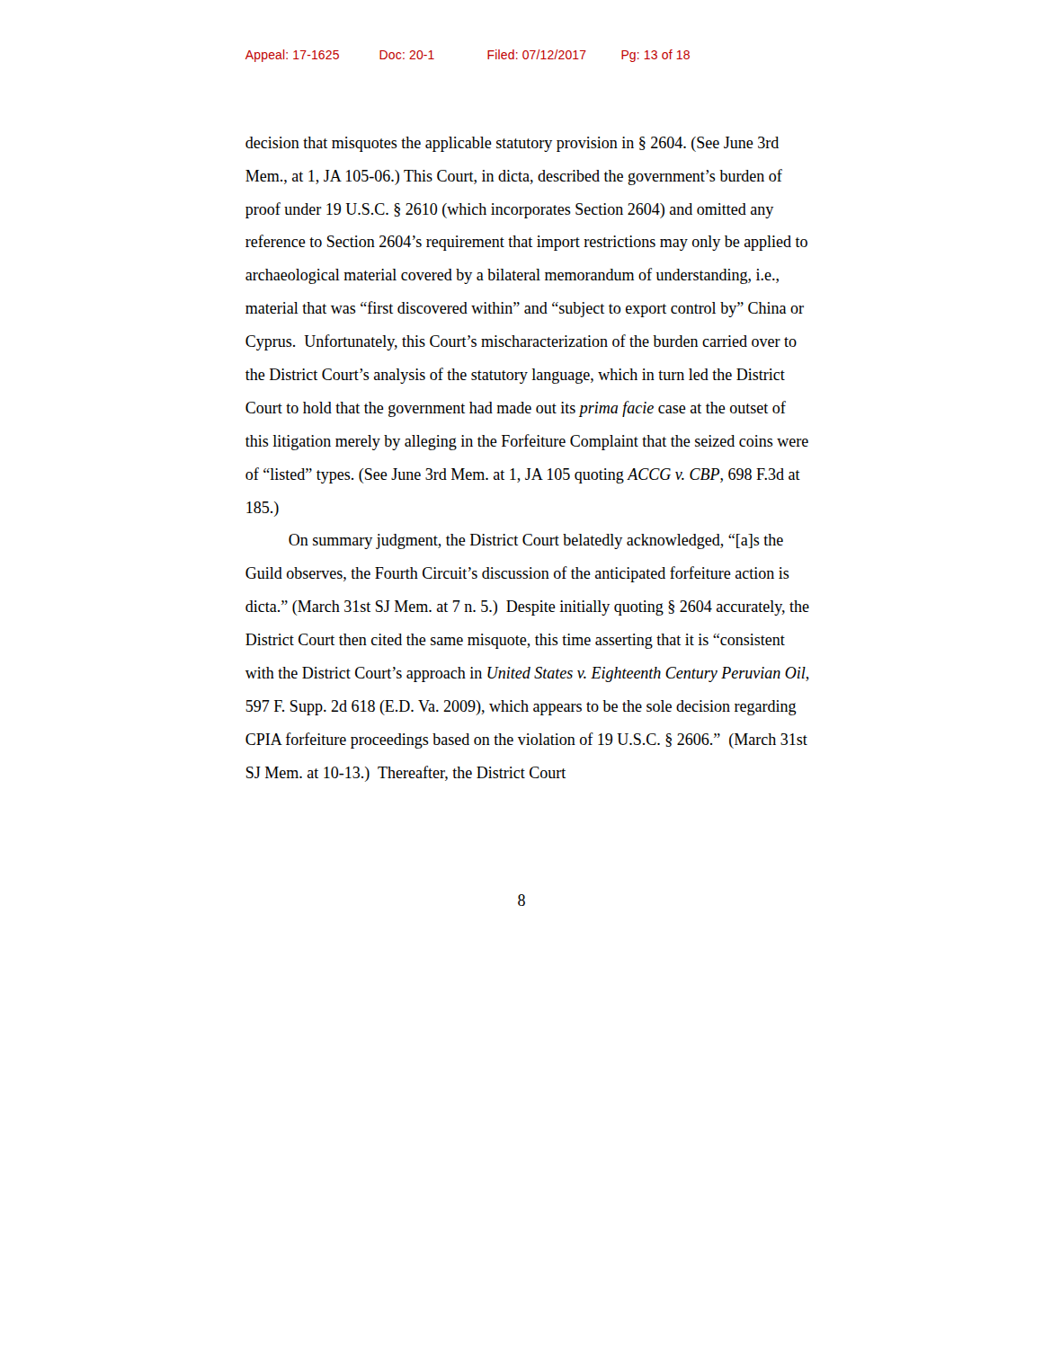Appeal: 17-1625 Doc: 20-1 Filed: 07/12/2017 Pg: 13 of 18
decision that misquotes the applicable statutory provision in § 2604. (See June 3rd Mem., at 1, JA 105-06.) This Court, in dicta, described the government’s burden of proof under 19 U.S.C. § 2610 (which incorporates Section 2604) and omitted any reference to Section 2604’s requirement that import restrictions may only be applied to archaeological material covered by a bilateral memorandum of understanding, i.e., material that was “first discovered within” and “subject to export control by” China or Cyprus. Unfortunately, this Court’s mischaracterization of the burden carried over to the District Court’s analysis of the statutory language, which in turn led the District Court to hold that the government had made out its prima facie case at the outset of this litigation merely by alleging in the Forfeiture Complaint that the seized coins were of “listed” types. (See June 3rd Mem. at 1, JA 105 quoting ACCG v. CBP, 698 F.3d at 185.)
On summary judgment, the District Court belatedly acknowledged, “[a]s the Guild observes, the Fourth Circuit’s discussion of the anticipated forfeiture action is dicta.” (March 31st SJ Mem. at 7 n. 5.) Despite initially quoting § 2604 accurately, the District Court then cited the same misquote, this time asserting that it is “consistent with the District Court’s approach in United States v. Eighteenth Century Peruvian Oil, 597 F. Supp. 2d 618 (E.D. Va. 2009), which appears to be the sole decision regarding CPIA forfeiture proceedings based on the violation of 19 U.S.C. § 2606.” (March 31st SJ Mem. at 10-13.) Thereafter, the District Court
8